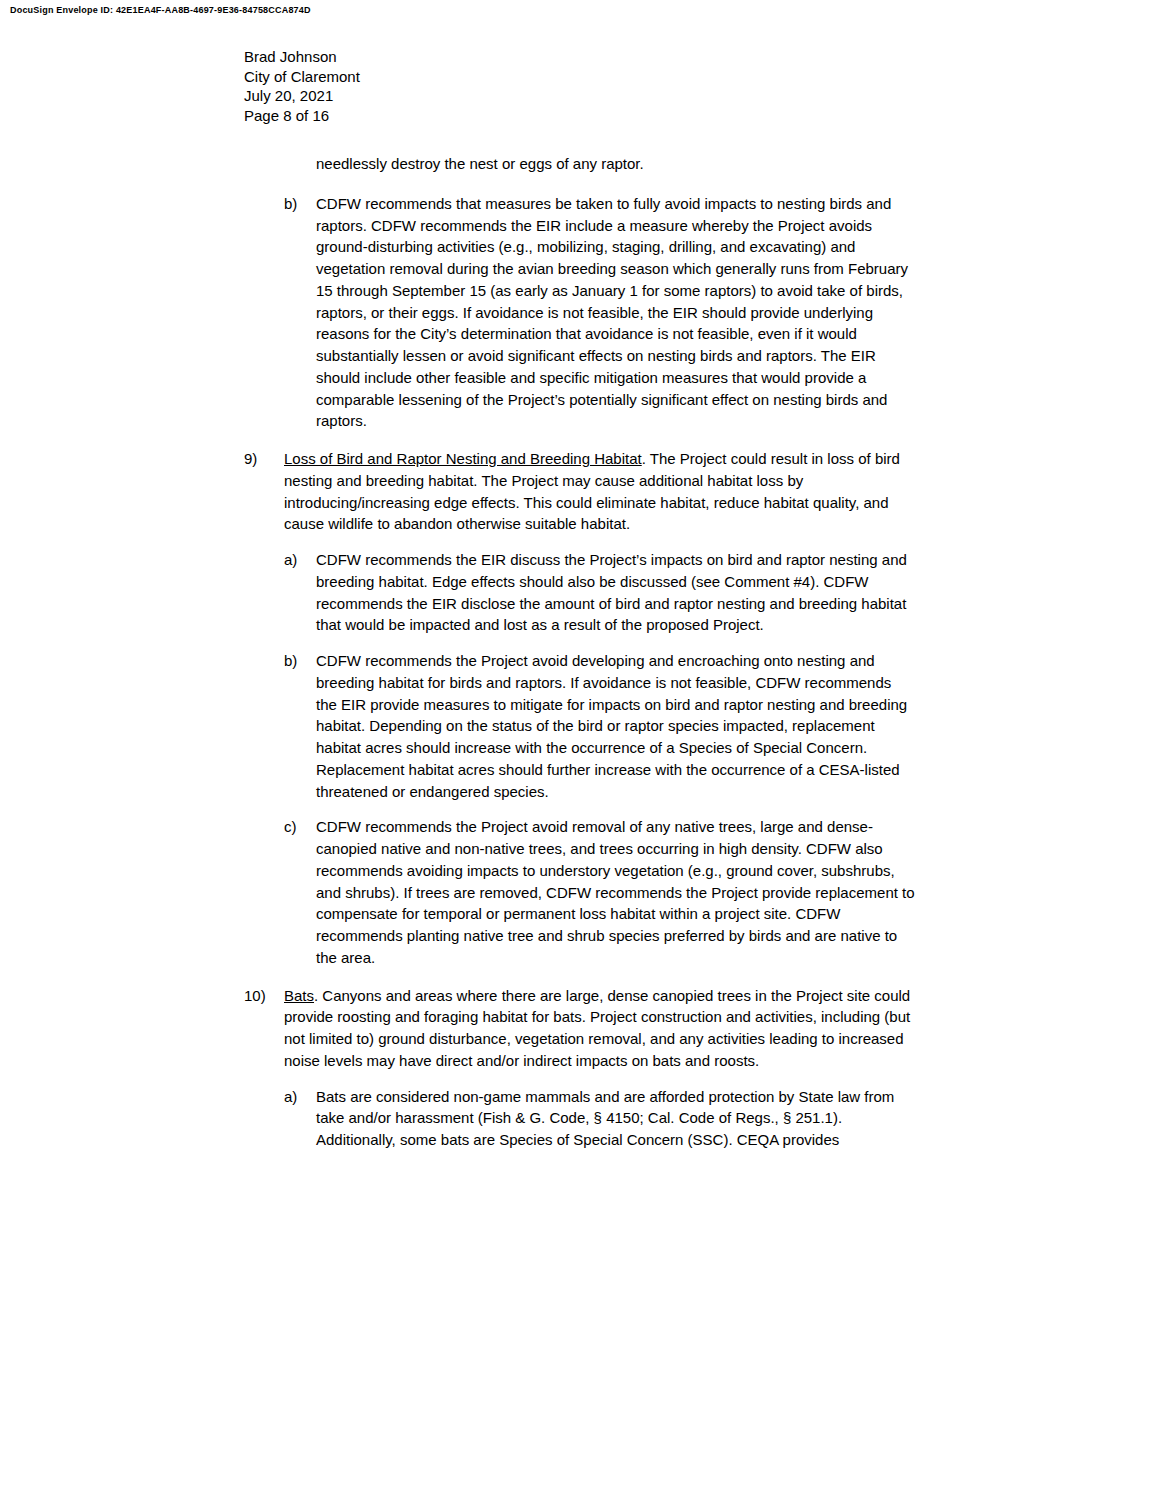DocuSign Envelope ID: 42E1EA4F-AA8B-4697-9E36-84758CCA874D
Brad Johnson
City of Claremont
July 20, 2021
Page 8 of 16
needlessly destroy the nest or eggs of any raptor.
b) CDFW recommends that measures be taken to fully avoid impacts to nesting birds and raptors. CDFW recommends the EIR include a measure whereby the Project avoids ground-disturbing activities (e.g., mobilizing, staging, drilling, and excavating) and vegetation removal during the avian breeding season which generally runs from February 15 through September 15 (as early as January 1 for some raptors) to avoid take of birds, raptors, or their eggs. If avoidance is not feasible, the EIR should provide underlying reasons for the City’s determination that avoidance is not feasible, even if it would substantially lessen or avoid significant effects on nesting birds and raptors. The EIR should include other feasible and specific mitigation measures that would provide a comparable lessening of the Project’s potentially significant effect on nesting birds and raptors.
9) Loss of Bird and Raptor Nesting and Breeding Habitat. The Project could result in loss of bird nesting and breeding habitat. The Project may cause additional habitat loss by introducing/increasing edge effects. This could eliminate habitat, reduce habitat quality, and cause wildlife to abandon otherwise suitable habitat.
a) CDFW recommends the EIR discuss the Project’s impacts on bird and raptor nesting and breeding habitat. Edge effects should also be discussed (see Comment #4). CDFW recommends the EIR disclose the amount of bird and raptor nesting and breeding habitat that would be impacted and lost as a result of the proposed Project.
b) CDFW recommends the Project avoid developing and encroaching onto nesting and breeding habitat for birds and raptors. If avoidance is not feasible, CDFW recommends the EIR provide measures to mitigate for impacts on bird and raptor nesting and breeding habitat. Depending on the status of the bird or raptor species impacted, replacement habitat acres should increase with the occurrence of a Species of Special Concern. Replacement habitat acres should further increase with the occurrence of a CESA-listed threatened or endangered species.
c) CDFW recommends the Project avoid removal of any native trees, large and dense-canopied native and non-native trees, and trees occurring in high density. CDFW also recommends avoiding impacts to understory vegetation (e.g., ground cover, subshrubs, and shrubs). If trees are removed, CDFW recommends the Project provide replacement to compensate for temporal or permanent loss habitat within a project site. CDFW recommends planting native tree and shrub species preferred by birds and are native to the area.
10) Bats. Canyons and areas where there are large, dense canopied trees in the Project site could provide roosting and foraging habitat for bats. Project construction and activities, including (but not limited to) ground disturbance, vegetation removal, and any activities leading to increased noise levels may have direct and/or indirect impacts on bats and roosts.
a) Bats are considered non-game mammals and are afforded protection by State law from take and/or harassment (Fish & G. Code, § 4150; Cal. Code of Regs., § 251.1). Additionally, some bats are Species of Special Concern (SSC). CEQA provides